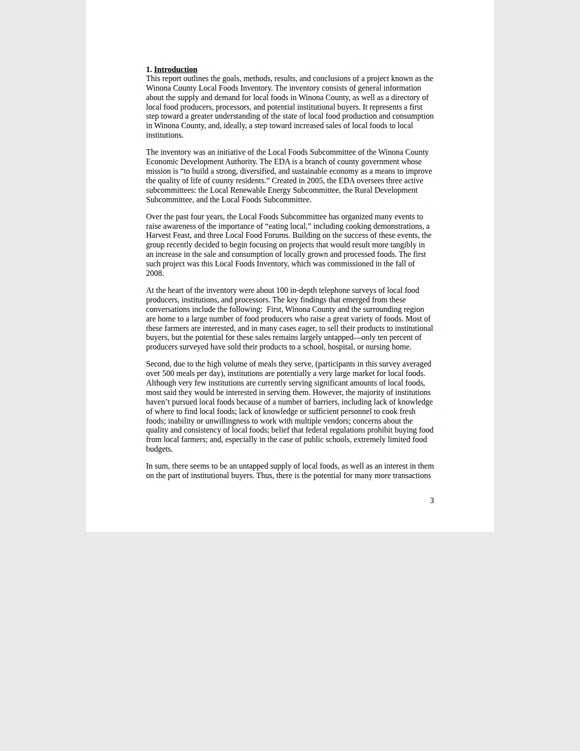1. Introduction
This report outlines the goals, methods, results, and conclusions of a project known as the Winona County Local Foods Inventory. The inventory consists of general information about the supply and demand for local foods in Winona County, as well as a directory of local food producers, processors, and potential institutional buyers. It represents a first step toward a greater understanding of the state of local food production and consumption in Winona County, and, ideally, a step toward increased sales of local foods to local institutions.
The inventory was an initiative of the Local Foods Subcommittee of the Winona County Economic Development Authority. The EDA is a branch of county government whose mission is “to build a strong, diversified, and sustainable economy as a means to improve the quality of life of county residents.” Created in 2005, the EDA oversees three active subcommittees: the Local Renewable Energy Subcommittee, the Rural Development Subcommittee, and the Local Foods Subcommittee.
Over the past four years, the Local Foods Subcommittee has organized many events to raise awareness of the importance of “eating local,” including cooking demonstrations, a Harvest Feast, and three Local Food Forums. Building on the success of these events, the group recently decided to begin focusing on projects that would result more tangibly in an increase in the sale and consumption of locally grown and processed foods. The first such project was this Local Foods Inventory, which was commissioned in the fall of 2008.
At the heart of the inventory were about 100 in-depth telephone surveys of local food producers, institutions, and processors. The key findings that emerged from these conversations include the following: First, Winona County and the surrounding region are home to a large number of food producers who raise a great variety of foods. Most of these farmers are interested, and in many cases eager, to sell their products to institutional buyers, but the potential for these sales remains largely untapped—only ten percent of producers surveyed have sold their products to a school, hospital, or nursing home.
Second, due to the high volume of meals they serve, (participants in this survey averaged over 500 meals per day), institutions are potentially a very large market for local foods. Although very few institutions are currently serving significant amounts of local foods, most said they would be interested in serving them. However, the majority of institutions haven’t pursued local foods because of a number of barriers, including lack of knowledge of where to find local foods; lack of knowledge or sufficient personnel to cook fresh foods; inability or unwillingness to work with multiple vendors; concerns about the quality and consistency of local foods; belief that federal regulations prohibit buying food from local farmers; and, especially in the case of public schools, extremely limited food budgets.
In sum, there seems to be an untapped supply of local foods, as well as an interest in them on the part of institutional buyers. Thus, there is the potential for many more transactions
3